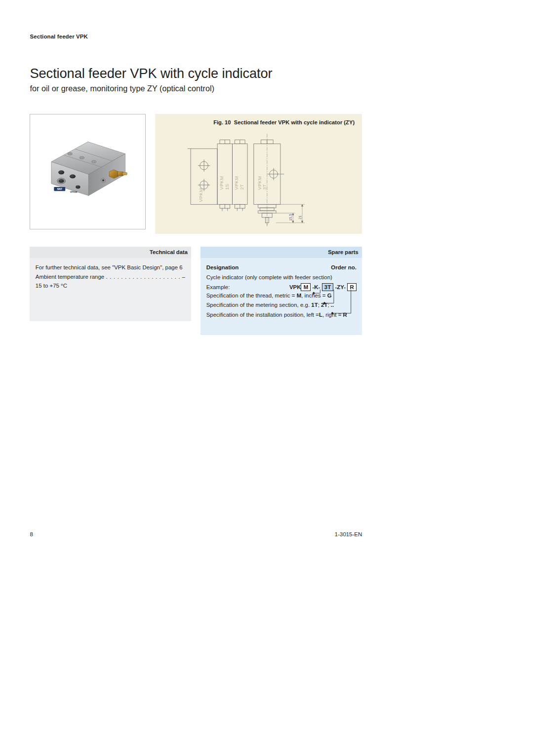Sectional feeder VPK
Sectional feeder VPK with cycle indicator
for oil or grease, monitoring type ZY (optical control)
SKF VPKM
Fig. 10 Sectional feeder VPK with cycle indicator (ZY)
VPKM VPKM 1S VPKM 2T VPKM 3T 15,5 21
Technical data
For further technical data, see "VPK Basic Design", page 6
Ambient temperature range . . . . . . . . . . . . . . . . . . . . –15 to +75 °C
Spare parts
Designation Order no.
Cycle indicator (only complete with feeder section)
Example: VPK M -K- 3T -ZY- R
Specification of the thread, metric = M, inches = G
Specification of the metering section, e.g. 1T; 2T; ..
Specification of the installation position, left =L, right = R
8 1-3015-EN